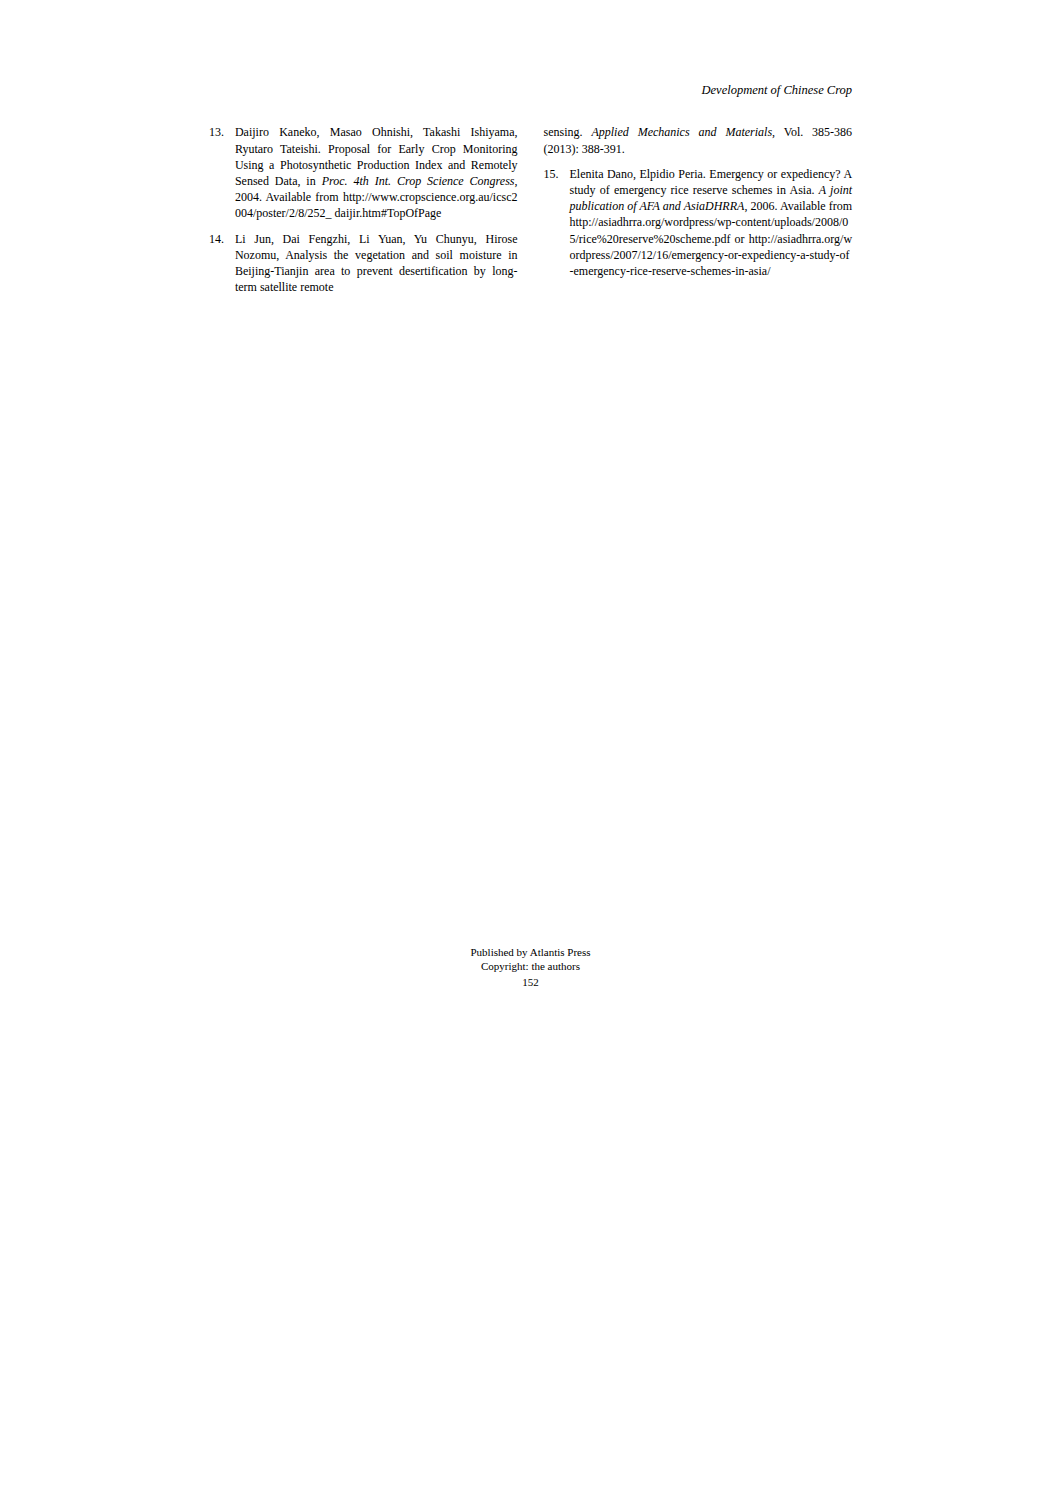Development of Chinese Crop
13. Daijiro Kaneko, Masao Ohnishi, Takashi Ishiyama, Ryutaro Tateishi. Proposal for Early Crop Monitoring Using a Photosynthetic Production Index and Remotely Sensed Data, in Proc. 4th Int. Crop Science Congress, 2004. Available from http://www.cropscience.org.au/icsc2004/poster/2/8/252_ daijir.htm#TopOfPage
14. Li Jun, Dai Fengzhi, Li Yuan, Yu Chunyu, Hirose Nozomu, Analysis the vegetation and soil moisture in Beijing-Tianjin area to prevent desertification by long-term satellite remote
sensing. Applied Mechanics and Materials, Vol. 385-386 (2013): 388-391.
15. Elenita Dano, Elpidio Peria. Emergency or expediency? A study of emergency rice reserve schemes in Asia. A joint publication of AFA and AsiaDHRRA, 2006. Available from http://asiadhrra.org/wordpress/wp-content/uploads/2008/05/rice%20reserve%20scheme.pdf or http://asiadhrra.org/wordpress/2007/12/16/emergency-or-expediency-a-study-of-emergency-rice-reserve-schemes-in-asia/
Published by Atlantis Press
Copyright: the authors
152